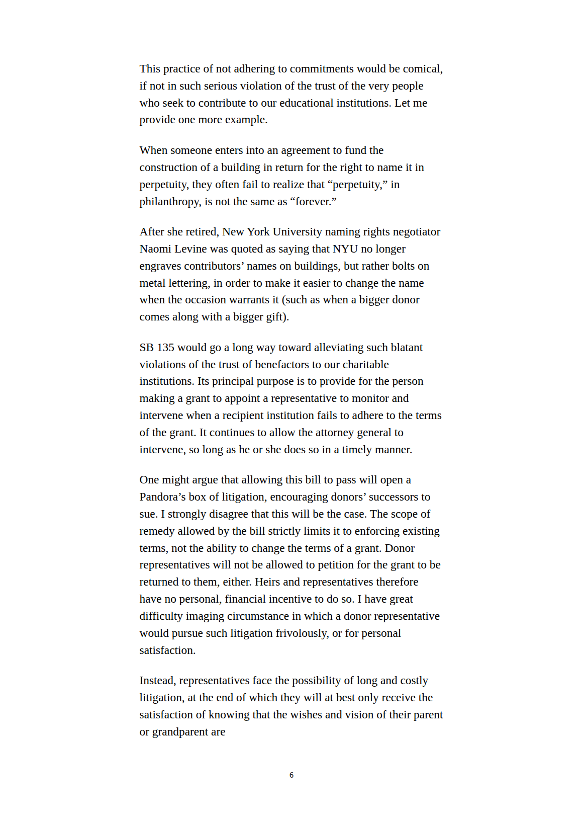This practice of not adhering to commitments would be comical, if not in such serious violation of the trust of the very people who seek to contribute to our educational institutions. Let me provide one more example.
When someone enters into an agreement to fund the construction of a building in return for the right to name it in perpetuity, they often fail to realize that “perpetuity,” in philanthropy, is not the same as “forever.”
After she retired, New York University naming rights negotiator Naomi Levine was quoted as saying that NYU no longer engraves contributors’ names on buildings, but rather bolts on metal lettering, in order to make it easier to change the name when the occasion warrants it (such as when a bigger donor comes along with a bigger gift).
SB 135 would go a long way toward alleviating such blatant violations of the trust of benefactors to our charitable institutions. Its principal purpose is to provide for the person making a grant to appoint a representative to monitor and intervene when a recipient institution fails to adhere to the terms of the grant. It continues to allow the attorney general to intervene, so long as he or she does so in a timely manner.
One might argue that allowing this bill to pass will open a Pandora’s box of litigation, encouraging donors’ successors to sue. I strongly disagree that this will be the case. The scope of remedy allowed by the bill strictly limits it to enforcing existing terms, not the ability to change the terms of a grant. Donor representatives will not be allowed to petition for the grant to be returned to them, either. Heirs and representatives therefore have no personal, financial incentive to do so. I have great difficulty imaging circumstance in which a donor representative would pursue such litigation frivolously, or for personal satisfaction.
Instead, representatives face the possibility of long and costly litigation, at the end of which they will at best only receive the satisfaction of knowing that the wishes and vision of their parent or grandparent are
6